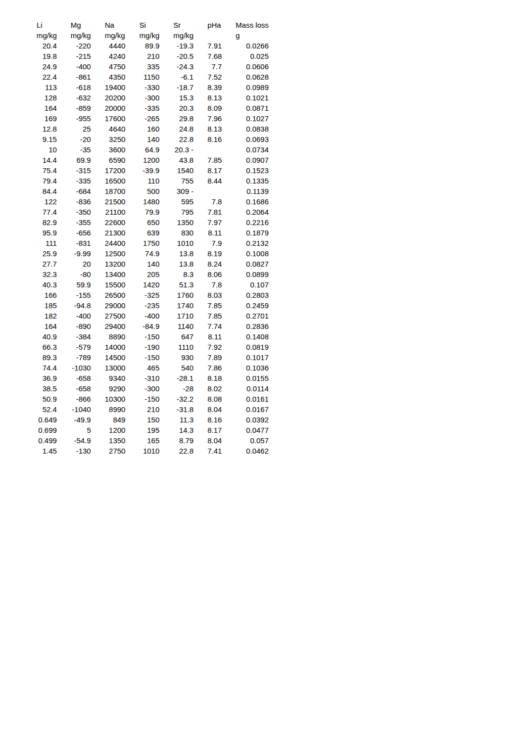| Li | Mg | Na | Si | Sr | pHa | Mass loss |
| --- | --- | --- | --- | --- | --- | --- |
| mg/kg | mg/kg | mg/kg | mg/kg | mg/kg | | g |
| 20.4 | -220 | 4440 | 89.9 | -19.3 | 7.91 | 0.0266 |
| 19.8 | -215 | 4240 | 210 | -20.5 | 7.68 | 0.025 |
| 24.9 | -400 | 4750 | 335 | -24.3 | 7.7 | 0.0606 |
| 22.4 | -861 | 4350 | 1150 | -6.1 | 7.52 | 0.0628 |
| 113 | -618 | 19400 | -330 | -18.7 | 8.39 | 0.0989 |
| 128 | -632 | 20200 | -300 | 15.3 | 8.13 | 0.1021 |
| 164 | -859 | 20000 | -335 | 20.3 | 8.09 | 0.0871 |
| 169 | -955 | 17600 | -265 | 29.8 | 7.96 | 0.1027 |
| 12.8 | 25 | 4640 | 160 | 24.8 | 8.13 | 0.0838 |
| 9.15 | -20 | 3250 | 140 | 22.8 | 8.16 | 0.0693 |
| 10 | -35 | 3600 | 64.9 | 20.3 - | | 0.0734 |
| 14.4 | 69.9 | 6590 | 1200 | 43.8 | 7.85 | 0.0907 |
| 75.4 | -315 | 17200 | -39.9 | 1540 | 8.17 | 0.1523 |
| 79.4 | -335 | 16500 | 110 | 755 | 8.44 | 0.1335 |
| 84.4 | -684 | 18700 | 500 | 309 - | | 0.1139 |
| 122 | -836 | 21500 | 1480 | 595 | 7.8 | 0.1686 |
| 77.4 | -350 | 21100 | 79.9 | 795 | 7.81 | 0.2064 |
| 82.9 | -355 | 22600 | 650 | 1350 | 7.97 | 0.2216 |
| 95.9 | -656 | 21300 | 639 | 830 | 8.11 | 0.1879 |
| 111 | -831 | 24400 | 1750 | 1010 | 7.9 | 0.2132 |
| 25.9 | -9.99 | 12500 | 74.9 | 13.8 | 8.19 | 0.1008 |
| 27.7 | 20 | 13200 | 140 | 13.8 | 8.24 | 0.0827 |
| 32.3 | -80 | 13400 | 205 | 8.3 | 8.06 | 0.0899 |
| 40.3 | 59.9 | 15500 | 1420 | 51.3 | 7.8 | 0.107 |
| 166 | -155 | 26500 | -325 | 1760 | 8.03 | 0.2803 |
| 185 | -94.8 | 29000 | -235 | 1740 | 7.85 | 0.2459 |
| 182 | -400 | 27500 | -400 | 1710 | 7.85 | 0.2701 |
| 164 | -890 | 29400 | -84.9 | 1140 | 7.74 | 0.2836 |
| 40.9 | -384 | 8890 | -150 | 647 | 8.11 | 0.1408 |
| 66.3 | -579 | 14000 | -190 | 1110 | 7.92 | 0.0819 |
| 89.3 | -789 | 14500 | -150 | 930 | 7.89 | 0.1017 |
| 74.4 | -1030 | 13000 | 465 | 540 | 7.86 | 0.1036 |
| 36.9 | -658 | 9340 | -310 | -28.1 | 8.18 | 0.0155 |
| 38.5 | -658 | 9290 | -300 | -28 | 8.02 | 0.0114 |
| 50.9 | -866 | 10300 | -150 | -32.2 | 8.08 | 0.0161 |
| 52.4 | -1040 | 8990 | 210 | -31.8 | 8.04 | 0.0167 |
| 0.649 | -49.9 | 849 | 150 | 11.3 | 8.16 | 0.0392 |
| 0.699 | 5 | 1200 | 195 | 14.3 | 8.17 | 0.0477 |
| 0.499 | -54.9 | 1350 | 165 | 8.79 | 8.04 | 0.057 |
| 1.45 | -130 | 2750 | 1010 | 22.8 | 7.41 | 0.0462 |